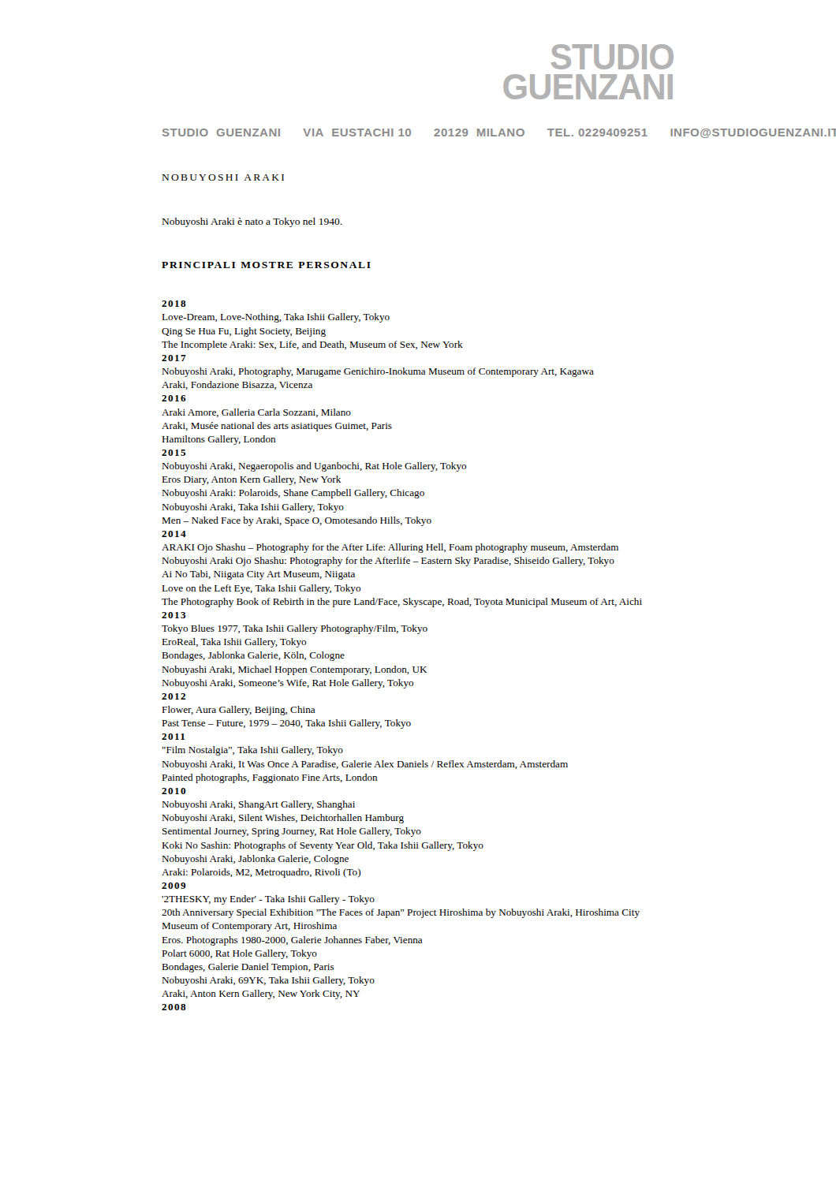STUDIO GUENZANI
STUDIO GUENZANI VIA EUSTACHI 1020129 MILANO TEL. 0229409251 INFO@STUDIOGUENZANI.IT
NOBUYOSHI ARAKI
Nobuyoshi Araki è nato a Tokyo nel 1940.
PRINCIPALI MOSTRE PERSONALI
2018
Love-Dream, Love-Nothing, Taka Ishii Gallery, Tokyo
Qing Se Hua Fu, Light Society, Beijing
The Incomplete Araki: Sex, Life, and Death, Museum of Sex, New York
2017
Nobuyoshi Araki, Photography, Marugame Genichiro-Inokuma Museum of Contemporary Art, Kagawa
Araki, Fondazione Bisazza, Vicenza
2016
Araki Amore, Galleria Carla Sozzani, Milano
Araki, Musée national des arts asiatiques Guimet, Paris
Hamiltons Gallery, London
2015
Nobuyoshi Araki, Negaeropolis and Uganbochi, Rat Hole Gallery, Tokyo
Eros Diary, Anton Kern Gallery, New York
Nobuyoshi Araki: Polaroids, Shane Campbell Gallery, Chicago
Nobuyoshi Araki, Taka Ishii Gallery, Tokyo
Men – Naked Face by Araki, Space O, Omotesando Hills, Tokyo
2014
ARAKI Ojo Shashu – Photography for the After Life: Alluring Hell, Foam photography museum, Amsterdam
Nobuyoshi Araki Ojo Shashu: Photography for the Afterlife – Eastern Sky Paradise, Shiseido Gallery, Tokyo
Ai No Tabi, Niigata City Art Museum, Niigata
Love on the Left Eye, Taka Ishii Gallery, Tokyo
The Photography Book of Rebirth in the pure Land/Face, Skyscape, Road, Toyota Municipal Museum of Art, Aichi
2013
Tokyo Blues 1977, Taka Ishii Gallery Photography/Film, Tokyo
EroReal, Taka Ishii Gallery, Tokyo
Bondages, Jablonka Galerie, Köln, Cologne
Nobuyashi Araki, Michael Hoppen Contemporary, London, UK
Nobuyoshi Araki, Someone’s Wife, Rat Hole Gallery, Tokyo
2012
Flower, Aura Gallery, Beijing, China
Past Tense – Future, 1979 – 2040, Taka Ishii Gallery, Tokyo
2011
"Film Nostalgia", Taka Ishii Gallery, Tokyo
Nobuyoshi Araki, It Was Once A Paradise, Galerie Alex Daniels / Reflex Amsterdam, Amsterdam
Painted photographs, Faggionato Fine Arts, London
2010
Nobuyoshi Araki, ShangArt Gallery, Shanghai
Nobuyoshi Araki, Silent Wishes, Deichtorhallen Hamburg
Sentimental Journey, Spring Journey, Rat Hole Gallery, Tokyo
Koki No Sashin: Photographs of Seventy Year Old, Taka Ishii Gallery, Tokyo
Nobuyoshi Araki, Jablonka Galerie, Cologne
Araki: Polaroids, M2, Metroquadro, Rivoli (To)
2009
'2THESKY, my Ender' - Taka Ishii Gallery - Tokyo
20th Anniversary Special Exhibition "The Faces of Japan" Project Hiroshima by Nobuyoshi Araki, Hiroshima City Museum of Contemporary Art, Hiroshima
Eros. Photographs 1980-2000, Galerie Johannes Faber, Vienna
Polart 6000, Rat Hole Gallery, Tokyo
Bondages, Galerie Daniel Tempion, Paris
Nobuyoshi Araki, 69YK, Taka Ishii Gallery, Tokyo
Araki, Anton Kern Gallery, New York City, NY
2008